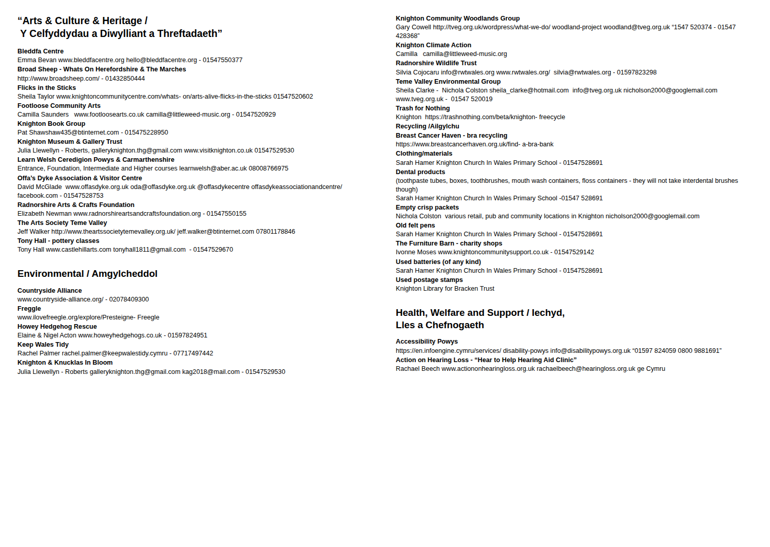“Arts & Culture & Heritage /
Y Celfyddydau a Diwylliant a Threftadaeth”
Bleddfa Centre
Emma Bevan www.bleddfacentre.org hello@bleddfacentre.org - 01547550377
Broad Sheep - Whats On Herefordshire & The Marches
http://www.broadsheep.com/ - 01432850444
Flicks in the Sticks
Sheila Taylor www.knightoncommunitycentre.com/whats- on/arts-alive-flicks-in-the-sticks 01547520602
Footloose Community Arts
Camilla Saunders www.footloosearts.co.uk camilla@littleweed-music.org - 01547520929
Knighton Book Group
Pat Shawshaw435@btinternet.com - 015475228950
Knighton Museum & Gallery Trust
Julia Llewellyn - Roberts, galleryknighton.thg@gmail.com www.visitknighton.co.uk 01547529530
Learn Welsh Ceredigion Powys & Carmarthenshire
Entrance, Foundation, Intermediate and Higher courses learnwelsh@aber.ac.uk 08008766975
Offa’s Dyke Association & Visitor Centre
David McGlade www.offasdyke.org.uk oda@offasdyke.org.uk @offasdykecentre offasdykeassociationandcentre/ facebook.com - 01547528753
Radnorshire Arts & Crafts Foundation
Elizabeth Newman www.radnorshireartsandcraftsfoundation.org - 01547550155
The Arts Society Teme Valley
Jeff Walker http://www.theartssocietytemevalley.org.uk/ jeff.walker@btinternet.com 07801178846
Tony Hall - pottery classes
Tony Hall www.castlehillarts.com tonyhall1811@gmail.com - 01547529670
Environmental / Amgylcheddol
Countryside Alliance
www.countryside-alliance.org/ - 02078409300
Freggle
www.ilovefreegle.org/explore/Presteigne- Freegle
Howey Hedgehog Rescue
Elaine & Nigel Acton www.howeyhedgehogs.co.uk - 01597824951
Keep Wales Tidy
Rachel Palmer rachel.palmer@keepwalestidy.cymru - 07717497442
Knighton & Knucklas In Bloom
Julia Llewellyn - Roberts galleryknighton.thg@gmail.com kag2018@mail.com - 01547529530
Knighton Community Woodlands Group
Gary Cowell http://tveg.org.uk/wordpress/what-we-do/ woodland-project woodland@tveg.org.uk “1547 520374 - 01547 428368”
Knighton Climate Action
Camilla camilla@littleweed-music.org
Radnorshire Wildlife Trust
Silvia Cojocaru info@rwtwales.org www.rwtwales.org/ silvia@rwtwales.org - 01597823298
Teme Valley Environmental Group
Sheila Clarke - Nichola Colston sheila_clarke@hotmail.com info@tveg.org.uk nicholson2000@googlemail.com www.tveg.org.uk - 01547 520019
Trash for Nothing
Knighton https://trashnothing.com/beta/knighton- freecycle
Recycling /Ailgylchu
Breast Cancer Haven - bra recycling
https://www.breastcancerhaven.org.uk/find- a-bra-bank
Clothing/materials
Sarah Hamer Knighton Church In Wales Primary School - 01547528691
Dental products
(toothpaste tubes, boxes, toothbrushes, mouth wash containers, floss containers - they will not take interdental brushes though)
Sarah Hamer Knighton Church In Wales Primary School -01547 528691
Empty crisp packets
Nichola Colston various retail, pub and community locations in Knighton nicholson2000@googlemail.com
Old felt pens
Sarah Hamer Knighton Church In Wales Primary School - 01547528691
The Furniture Barn - charity shops
Ivonne Moses www.knightoncommunitysupport.co.uk - 01547529142
Used batteries (of any kind)
Sarah Hamer Knighton Church In Wales Primary School - 01547528691
Used postage stamps
Knighton Library for Bracken Trust
Health, Welfare and Support / Iechyd,
Lles a Chefnogaeth
Accessibility Powys
https://en.infoengine.cymru/services/ disability-powys info@disabilitypowys.org.uk “01597 824059 0800 9881691”
Action on Hearing Loss - “Hear to Help Hearing Aid Clinic”
Rachael Beech www.actiononhearingloss.org.uk rachaelbeech@hearingloss.org.uk ge Cymru